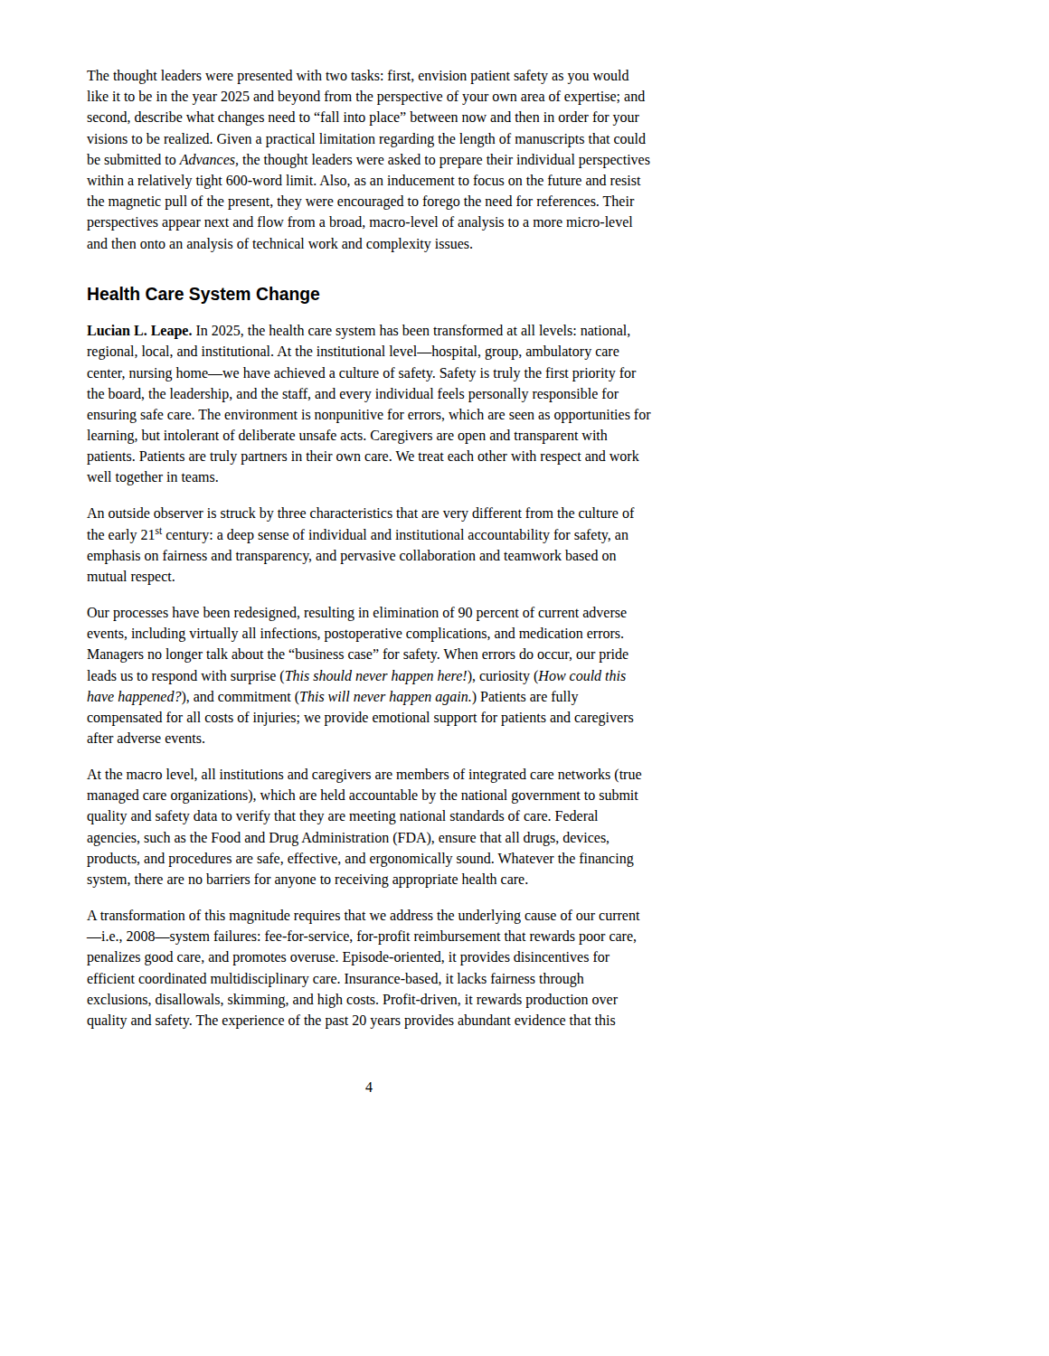The thought leaders were presented with two tasks: first, envision patient safety as you would like it to be in the year 2025 and beyond from the perspective of your own area of expertise; and second, describe what changes need to “fall into place” between now and then in order for your visions to be realized. Given a practical limitation regarding the length of manuscripts that could be submitted to Advances, the thought leaders were asked to prepare their individual perspectives within a relatively tight 600-word limit. Also, as an inducement to focus on the future and resist the magnetic pull of the present, they were encouraged to forego the need for references. Their perspectives appear next and flow from a broad, macro-level of analysis to a more micro-level and then onto an analysis of technical work and complexity issues.
Health Care System Change
Lucian L. Leape. In 2025, the health care system has been transformed at all levels: national, regional, local, and institutional. At the institutional level—hospital, group, ambulatory care center, nursing home—we have achieved a culture of safety. Safety is truly the first priority for the board, the leadership, and the staff, and every individual feels personally responsible for ensuring safe care. The environment is nonpunitive for errors, which are seen as opportunities for learning, but intolerant of deliberate unsafe acts. Caregivers are open and transparent with patients. Patients are truly partners in their own care. We treat each other with respect and work well together in teams.
An outside observer is struck by three characteristics that are very different from the culture of the early 21st century: a deep sense of individual and institutional accountability for safety, an emphasis on fairness and transparency, and pervasive collaboration and teamwork based on mutual respect.
Our processes have been redesigned, resulting in elimination of 90 percent of current adverse events, including virtually all infections, postoperative complications, and medication errors. Managers no longer talk about the “business case” for safety. When errors do occur, our pride leads us to respond with surprise (This should never happen here!), curiosity (How could this have happened?), and commitment (This will never happen again.) Patients are fully compensated for all costs of injuries; we provide emotional support for patients and caregivers after adverse events.
At the macro level, all institutions and caregivers are members of integrated care networks (true managed care organizations), which are held accountable by the national government to submit quality and safety data to verify that they are meeting national standards of care. Federal agencies, such as the Food and Drug Administration (FDA), ensure that all drugs, devices, products, and procedures are safe, effective, and ergonomically sound. Whatever the financing system, there are no barriers for anyone to receiving appropriate health care.
A transformation of this magnitude requires that we address the underlying cause of our current—i.e., 2008—system failures: fee-for-service, for-profit reimbursement that rewards poor care, penalizes good care, and promotes overuse. Episode-oriented, it provides disincentives for efficient coordinated multidisciplinary care. Insurance-based, it lacks fairness through exclusions, disallowals, skimming, and high costs. Profit-driven, it rewards production over quality and safety. The experience of the past 20 years provides abundant evidence that this
4